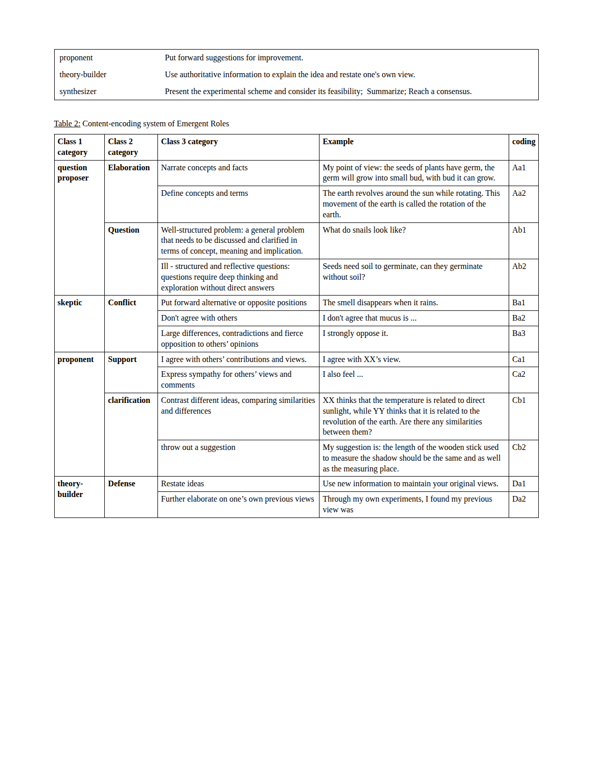| proponent | Put forward suggestions for improvement. |
| theory-builder | Use authoritative information to explain the idea and restate one's own view. |
| synthesizer | Present the experimental scheme and consider its feasibility; Summarize; Reach a consensus. |
Table 2: Content-encoding system of Emergent Roles
| Class 1 category | Class 2 category | Class 3 category | Example | coding |
| --- | --- | --- | --- | --- |
| question proposer | Elaboration | Narrate concepts and facts | My point of view: the seeds of plants have germ, the germ will grow into small bud, with bud it can grow. | Aa1 |
| Define concepts and terms | The earth revolves around the sun while rotating. This movement of the earth is called the rotation of the earth. | Aa2 |
| Question | Well-structured problem: a general problem that needs to be discussed and clarified in terms of concept, meaning and implication. | What do snails look like? | Ab1 |
| Ill - structured and reflective questions: questions require deep thinking and exploration without direct answers | Seeds need soil to germinate, can they germinate without soil? | Ab2 |
| skeptic | Conflict | Put forward alternative or opposite positions | The smell disappears when it rains. | Ba1 |
| Don't agree with others | I don't agree that mucus is ... | Ba2 |
| Large differences, contradictions and fierce opposition to others’ opinions | I strongly oppose it. | Ba3 |
| proponent | Support | I agree with others’ contributions and views. | I agree with XX’s view. | Ca1 |
| Express sympathy for others’ views and comments | I also feel ... | Ca2 |
| clarification | Contrast different ideas, comparing similarities and differences | XX thinks that the temperature is related to direct sunlight, while YY thinks that it is related to the revolution of the earth. Are there any similarities between them? | Cb1 |
| throw out a suggestion | My suggestion is: the length of the wooden stick used to measure the shadow should be the same and as well as the measuring place. | Cb2 |
| theory-builder | Defense | Restate ideas | Use new information to maintain your original views. | Da1 |
| Further elaborate on one’s own previous views | Through my own experiments, I found my previous view was | Da2 |